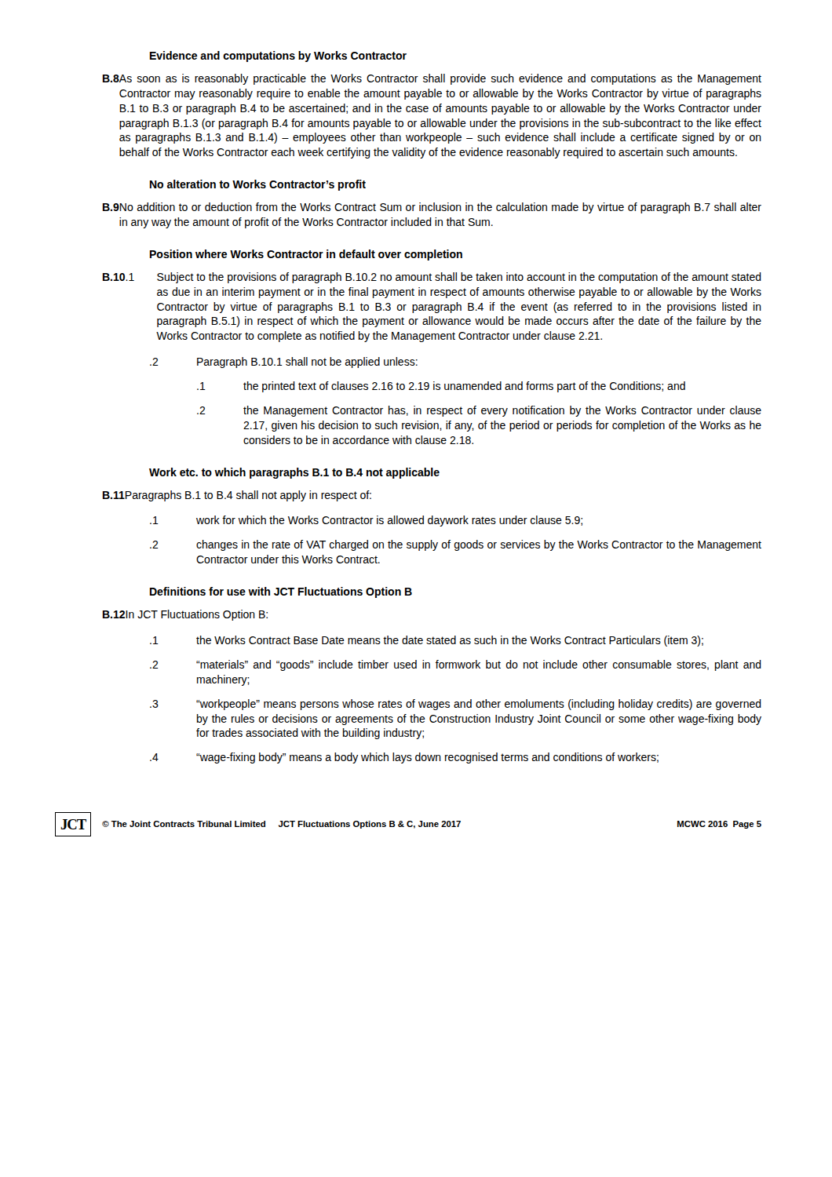Evidence and computations by Works Contractor
B.8
As soon as is reasonably practicable the Works Contractor shall provide such evidence and computations as the Management Contractor may reasonably require to enable the amount payable to or allowable by the Works Contractor by virtue of paragraphs B.1 to B.3 or paragraph B.4 to be ascertained; and in the case of amounts payable to or allowable by the Works Contractor under paragraph B.1.3 (or paragraph B.4 for amounts payable to or allowable under the provisions in the sub-subcontract to the like effect as paragraphs B.1.3 and B.1.4) – employees other than workpeople – such evidence shall include a certificate signed by or on behalf of the Works Contractor each week certifying the validity of the evidence reasonably required to ascertain such amounts.
No alteration to Works Contractor’s profit
B.9
No addition to or deduction from the Works Contract Sum or inclusion in the calculation made by virtue of paragraph B.7 shall alter in any way the amount of profit of the Works Contractor included in that Sum.
Position where Works Contractor in default over completion
B.10
.1
Subject to the provisions of paragraph B.10.2 no amount shall be taken into account in the computation of the amount stated as due in an interim payment or in the final payment in respect of amounts otherwise payable to or allowable by the Works Contractor by virtue of paragraphs B.1 to B.3 or paragraph B.4 if the event (as referred to in the provisions listed in paragraph B.5.1) in respect of which the payment or allowance would be made occurs after the date of the failure by the Works Contractor to complete as notified by the Management Contractor under clause 2.21.
.2
Paragraph B.10.1 shall not be applied unless:
.1
the printed text of clauses 2.16 to 2.19 is unamended and forms part of the Conditions; and
.2
the Management Contractor has, in respect of every notification by the Works Contractor under clause 2.17, given his decision to such revision, if any, of the period or periods for completion of the Works as he considers to be in accordance with clause 2.18.
Work etc. to which paragraphs B.1 to B.4 not applicable
B.11
Paragraphs B.1 to B.4 shall not apply in respect of:
.1
work for which the Works Contractor is allowed daywork rates under clause 5.9;
.2
changes in the rate of VAT charged on the supply of goods or services by the Works Contractor to the Management Contractor under this Works Contract.
Definitions for use with JCT Fluctuations Option B
B.12
In JCT Fluctuations Option B:
.1
the Works Contract Base Date means the date stated as such in the Works Contract Particulars (item 3);
.2
“materials” and “goods” include timber used in formwork but do not include other consumable stores, plant and machinery;
.3
“workpeople” means persons whose rates of wages and other emoluments (including holiday credits) are governed by the rules or decisions or agreements of the Construction Industry Joint Council or some other wage-fixing body for trades associated with the building industry;
.4
“wage-fixing body” means a body which lays down recognised terms and conditions of workers;
JCT
© The Joint Contracts Tribunal Limited JCT Fluctuations Options B & C, June 2017
MCWC 2016 Page 5